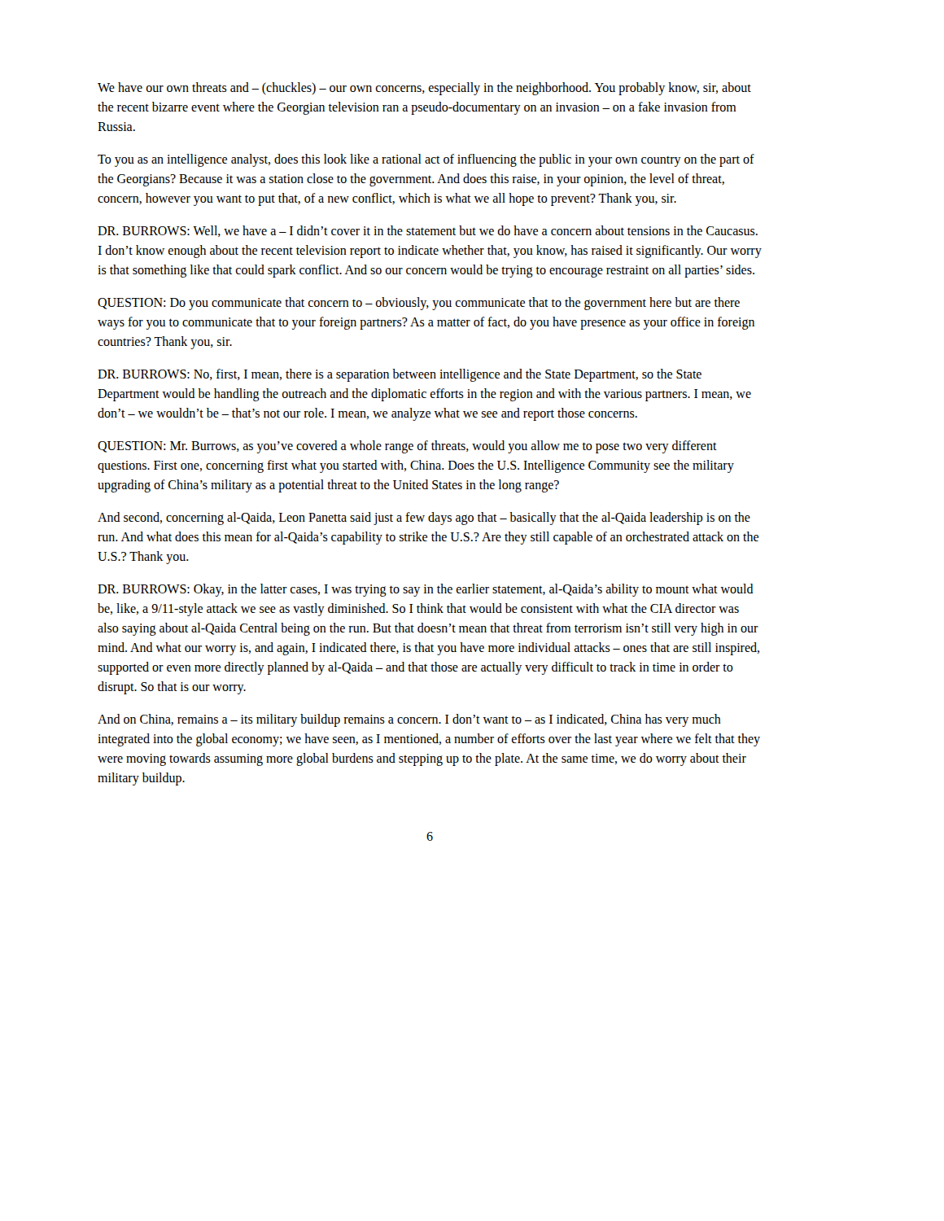We have our own threats and – (chuckles) – our own concerns, especially in the neighborhood. You probably know, sir, about the recent bizarre event where the Georgian television ran a pseudo-documentary on an invasion – on a fake invasion from Russia.
To you as an intelligence analyst, does this look like a rational act of influencing the public in your own country on the part of the Georgians? Because it was a station close to the government. And does this raise, in your opinion, the level of threat, concern, however you want to put that, of a new conflict, which is what we all hope to prevent? Thank you, sir.
DR. BURROWS: Well, we have a – I didn’t cover it in the statement but we do have a concern about tensions in the Caucasus. I don’t know enough about the recent television report to indicate whether that, you know, has raised it significantly. Our worry is that something like that could spark conflict. And so our concern would be trying to encourage restraint on all parties’ sides.
QUESTION: Do you communicate that concern to – obviously, you communicate that to the government here but are there ways for you to communicate that to your foreign partners? As a matter of fact, do you have presence as your office in foreign countries? Thank you, sir.
DR. BURROWS: No, first, I mean, there is a separation between intelligence and the State Department, so the State Department would be handling the outreach and the diplomatic efforts in the region and with the various partners. I mean, we don’t – we wouldn’t be – that’s not our role. I mean, we analyze what we see and report those concerns.
QUESTION: Mr. Burrows, as you’ve covered a whole range of threats, would you allow me to pose two very different questions. First one, concerning first what you started with, China. Does the U.S. Intelligence Community see the military upgrading of China’s military as a potential threat to the United States in the long range?
And second, concerning al-Qaida, Leon Panetta said just a few days ago that – basically that the al-Qaida leadership is on the run. And what does this mean for al-Qaida’s capability to strike the U.S.? Are they still capable of an orchestrated attack on the U.S.? Thank you.
DR. BURROWS: Okay, in the latter cases, I was trying to say in the earlier statement, al-Qaida’s ability to mount what would be, like, a 9/11-style attack we see as vastly diminished. So I think that would be consistent with what the CIA director was also saying about al-Qaida Central being on the run. But that doesn’t mean that threat from terrorism isn’t still very high in our mind. And what our worry is, and again, I indicated there, is that you have more individual attacks – ones that are still inspired, supported or even more directly planned by al-Qaida – and that those are actually very difficult to track in time in order to disrupt. So that is our worry.
And on China, remains a – its military buildup remains a concern. I don’t want to – as I indicated, China has very much integrated into the global economy; we have seen, as I mentioned, a number of efforts over the last year where we felt that they were moving towards assuming more global burdens and stepping up to the plate. At the same time, we do worry about their military buildup.
6